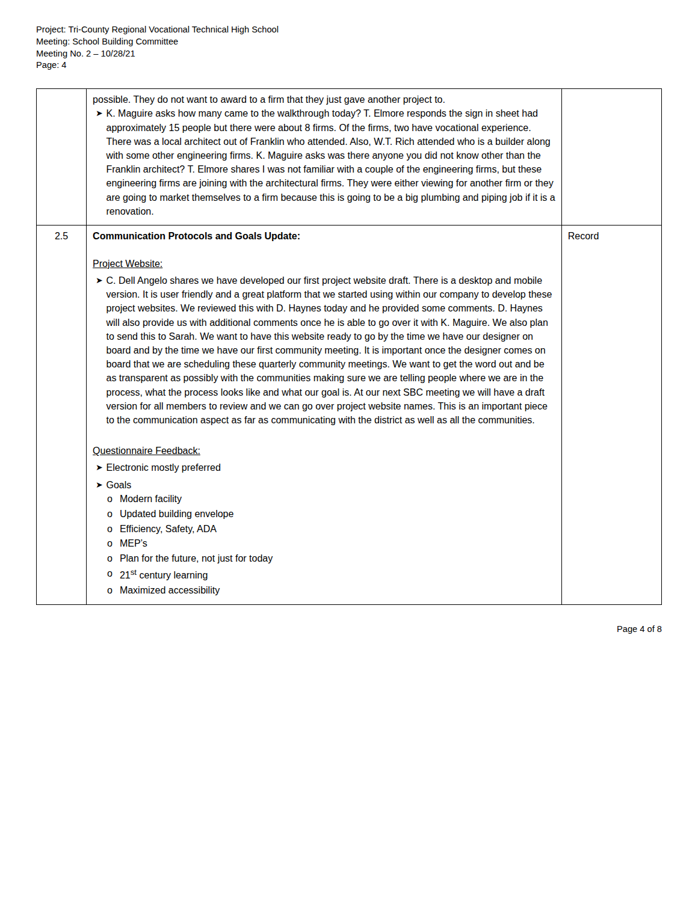Project: Tri-County Regional Vocational Technical High School
Meeting: School Building Committee
Meeting No. 2 – 10/28/21
Page: 4
| | possible. They do not want to award to a firm that they just gave another project to. K. Maguire asks how many came to the walkthrough today? T. Elmore responds the sign in sheet had approximately 15 people but there were about 8 firms. Of the firms, two have vocational experience. There was a local architect out of Franklin who attended. Also, W.T. Rich attended who is a builder along with some other engineering firms. K. Maguire asks was there anyone you did not know other than the Franklin architect? T. Elmore shares I was not familiar with a couple of the engineering firms, but these engineering firms are joining with the architectural firms. They were either viewing for another firm or they are going to market themselves to a firm because this is going to be a big plumbing and piping job if it is a renovation. | |
| 2.5 | Communication Protocols and Goals Update: Project Website: C. Dell Angelo shares we have developed our first project website draft. There is a desktop and mobile version. It is user friendly and a great platform that we started using within our company to develop these project websites. We reviewed this with D. Haynes today and he provided some comments. D. Haynes will also provide us with additional comments once he is able to go over it with K. Maguire. We also plan to send this to Sarah. We want to have this website ready to go by the time we have our designer on board and by the time we have our first community meeting. It is important once the designer comes on board that we are scheduling these quarterly community meetings. We want to get the word out and be as transparent as possibly with the communities making sure we are telling people where we are in the process, what the process looks like and what our goal is. At our next SBC meeting we will have a draft version for all members to review and we can go over project website names. This is an important piece to the communication aspect as far as communicating with the district as well as all the communities. Questionnaire Feedback: Electronic mostly preferred Goals Modern facility Updated building envelope Efficiency, Safety, ADA MEP’s Plan for the future, not just for today 21 st century learning Maximized accessibility | Record |
Page 4 of 8